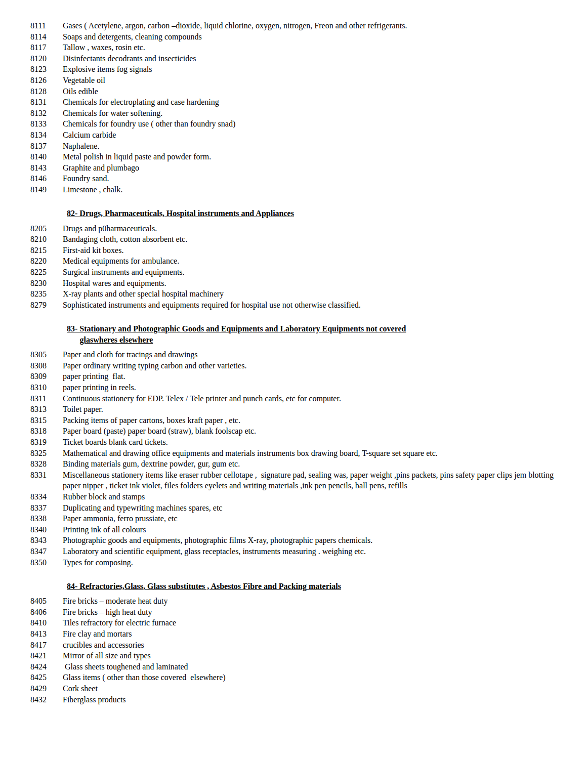8111 Gases ( Acetylene, argon, carbon –dioxide, liquid chlorine, oxygen, nitrogen, Freon and other refrigerants.
8114 Soaps and detergents, cleaning compounds
8117 Tallow , waxes, rosin etc.
8120 Disinfectants decodrants and insecticides
8123 Explosive items fog signals
8126 Vegetable oil
8128 Oils edible
8131 Chemicals for electroplating and case hardening
8132 Chemicals for water softening.
8133 Chemicals for foundry use ( other than foundry snad)
8134 Calcium carbide
8137 Naphalene.
8140 Metal polish in liquid paste and powder form.
8143 Graphite and plumbago
8146 Foundry sand.
8149 Limestone , chalk.
82- Drugs, Pharmaceuticals, Hospital instruments and Appliances
8205 Drugs and p0harmaceuticals.
8210 Bandaging cloth, cotton absorbent etc.
8215 First-aid kit boxes.
8220 Medical equipments for ambulance.
8225 Surgical instruments and equipments.
8230 Hospital wares and equipments.
8235 X-ray plants and other special hospital machinery
8279 Sophisticated instruments and equipments required for hospital use not otherwise classified.
83- Stationary and Photographic Goods and Equipments and Laboratory Equipments not covered glaswheres elsewhere
8305 Paper and cloth for tracings and drawings
8308 Paper ordinary writing typing carbon and other varieties.
8309 paper printing flat.
8310 paper printing in reels.
8311 Continuous stationery for EDP. Telex / Tele printer and punch cards, etc for computer.
8313 Toilet paper.
8315 Packing items of paper cartons, boxes kraft paper , etc.
8318 Paper board (paste) paper board (straw), blank foolscap etc.
8319 Ticket boards blank card tickets.
8325 Mathematical and drawing office equipments and materials instruments box drawing board, T-square set square etc.
8328 Binding materials gum, dextrine powder, gur, gum etc.
8331 Miscellaneous stationery items like eraser rubber cellotape , signature pad, sealing was, paper weight ,pins packets, pins safety paper clips jem blotting paper nipper , ticket ink violet, files folders eyelets and writing materials ,ink pen pencils, ball pens, refills
8334 Rubber block and stamps
8337 Duplicating and typewriting machines spares, etc
8338 Paper ammonia, ferro prussiate, etc
8340 Printing ink of all colours
8343 Photographic goods and equipments, photographic films X-ray, photographic papers chemicals.
8347 Laboratory and scientific equipment, glass receptacles, instruments measuring . weighing etc.
8350 Types for composing.
84- Refractories,Glass, Glass substitutes , Asbestos Fibre and Packing materials
8405 Fire bricks – moderate heat duty
8406 Fire bricks – high heat duty
8410 Tiles refractory for electric furnace
8413 Fire clay and mortars
8417 crucibles and accessories
8421 Mirror of all size and types
8424 Glass sheets toughened and laminated
8425 Glass items ( other than those covered elsewhere)
8429 Cork sheet
8432 Fiberglass products